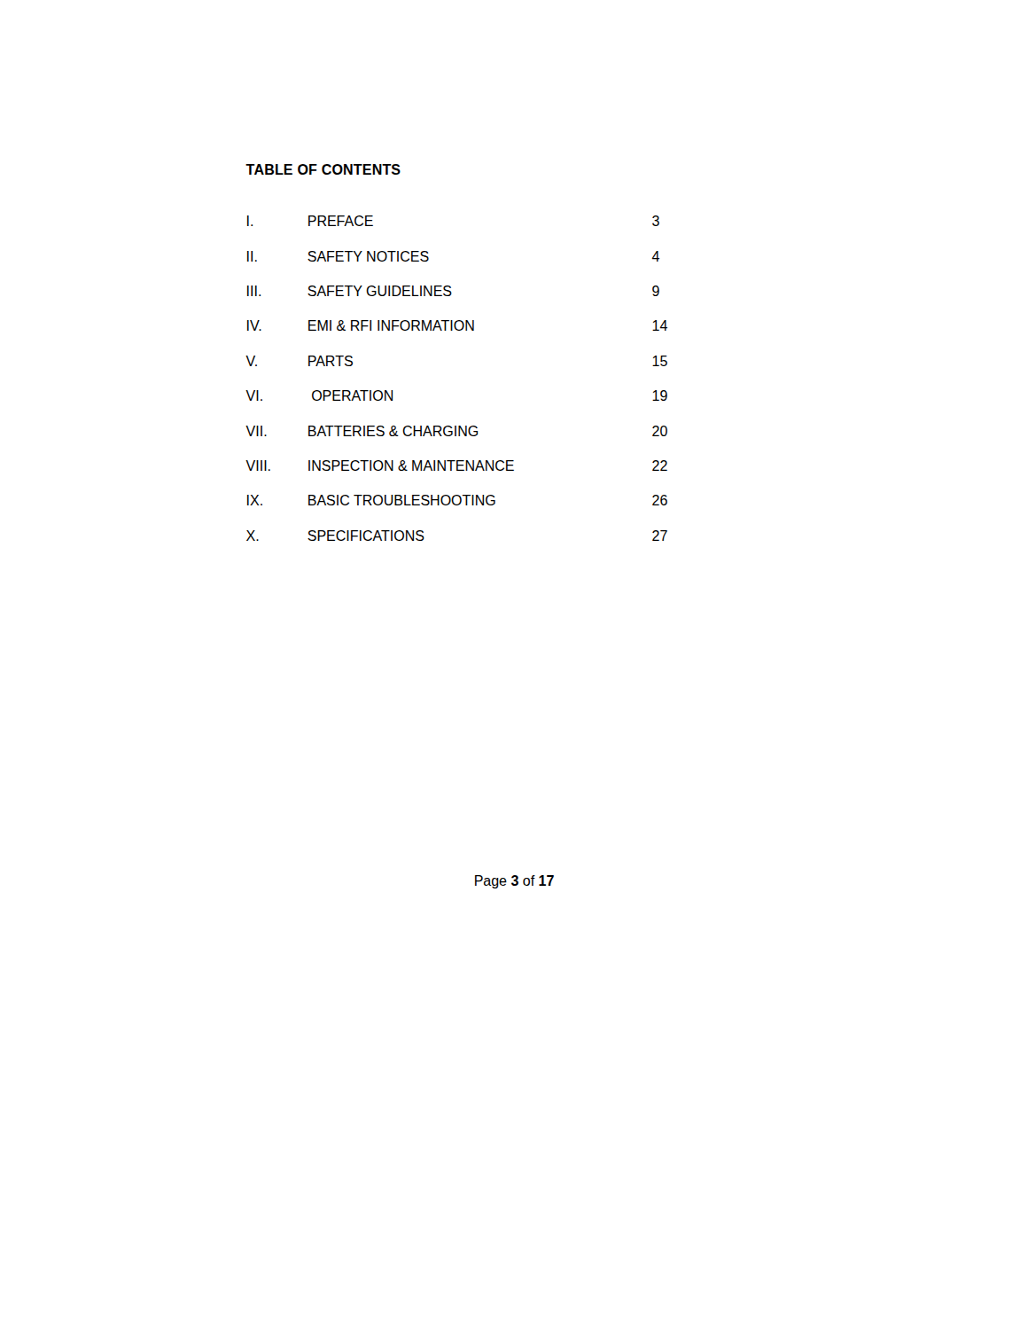TABLE OF CONTENTS
| I. | PREFACE | 3 |
| II. | SAFETY NOTICES | 4 |
| III. | SAFETY GUIDELINES | 9 |
| IV. | EMI & RFI INFORMATION | 14 |
| V. | PARTS | 15 |
| VI. | OPERATION | 19 |
| VII. | BATTERIES & CHARGING | 20 |
| VIII. | INSPECTION & MAINTENANCE | 22 |
| IX. | BASIC TROUBLESHOOTING | 26 |
| X. | SPECIFICATIONS | 27 |
Page 3 of 17